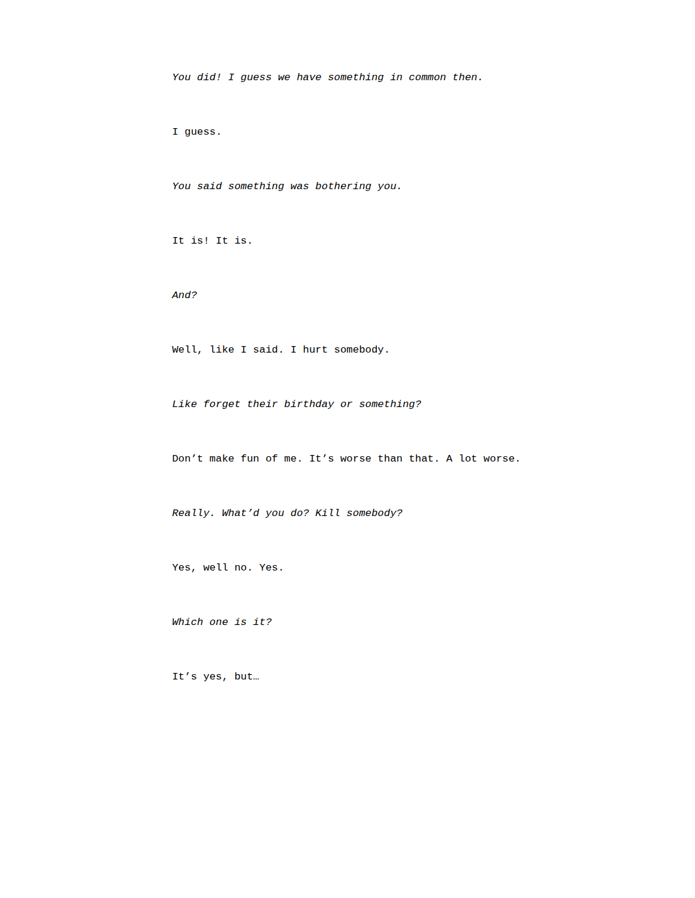You did! I guess we have something in common then.
I guess.
You said something was bothering you.
It is! It is.
And?
Well, like I said. I hurt somebody.
Like forget their birthday or something?
Don’t make fun of me. It’s worse than that. A lot worse.
Really. What’d you do? Kill somebody?
Yes, well no. Yes.
Which one is it?
It’s yes, but…